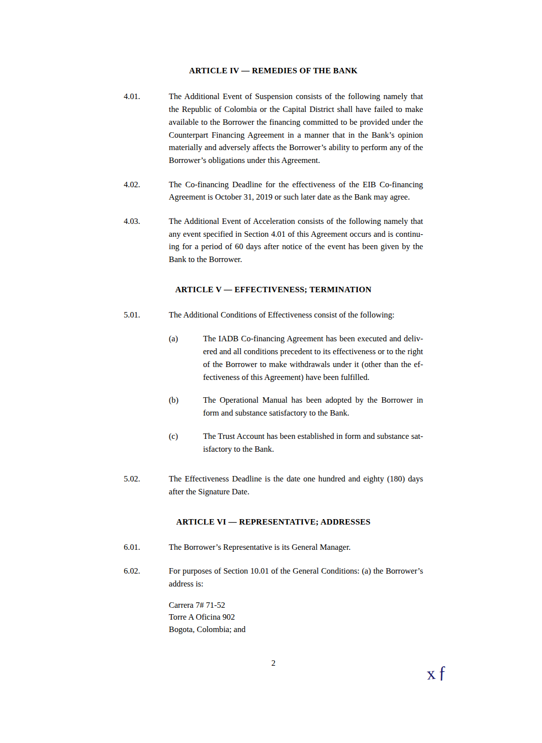ARTICLE IV — REMEDIES OF THE BANK
4.01.
The Additional Event of Suspension consists of the following namely that the Republic of Colombia or the Capital District shall have failed to make available to the Borrower the financing committed to be provided under the Counterpart Financing Agreement in a manner that in the Bank’s opinion materially and adversely affects the Borrower’s ability to perform any of the Borrower’s obligations under this Agreement.
4.02.
The Co-financing Deadline for the effectiveness of the EIB Co-financing Agreement is October 31, 2019 or such later date as the Bank may agree.
4.03.
The Additional Event of Acceleration consists of the following namely that any event specified in Section 4.01 of this Agreement occurs and is continuing for a period of 60 days after notice of the event has been given by the Bank to the Borrower.
ARTICLE V — EFFECTIVENESS; TERMINATION
5.01.
The Additional Conditions of Effectiveness consist of the following:
(a)
The IADB Co-financing Agreement has been executed and delivered and all conditions precedent to its effectiveness or to the right of the Borrower to make withdrawals under it (other than the effectiveness of this Agreement) have been fulfilled.
(b)
The Operational Manual has been adopted by the Borrower in form and substance satisfactory to the Bank.
(c)
The Trust Account has been established in form and substance satisfactory to the Bank.
5.02.
The Effectiveness Deadline is the date one hundred and eighty (180) days after the Signature Date.
ARTICLE VI — REPRESENTATIVE; ADDRESSES
6.01.
The Borrower’s Representative is its General Manager.
6.02.
For purposes of Section 10.01 of the General Conditions: (a) the Borrower’s address is:
Carrera 7# 71-52
Torre A Oficina 902
Bogota, Colombia; and
2
 x  ƒ